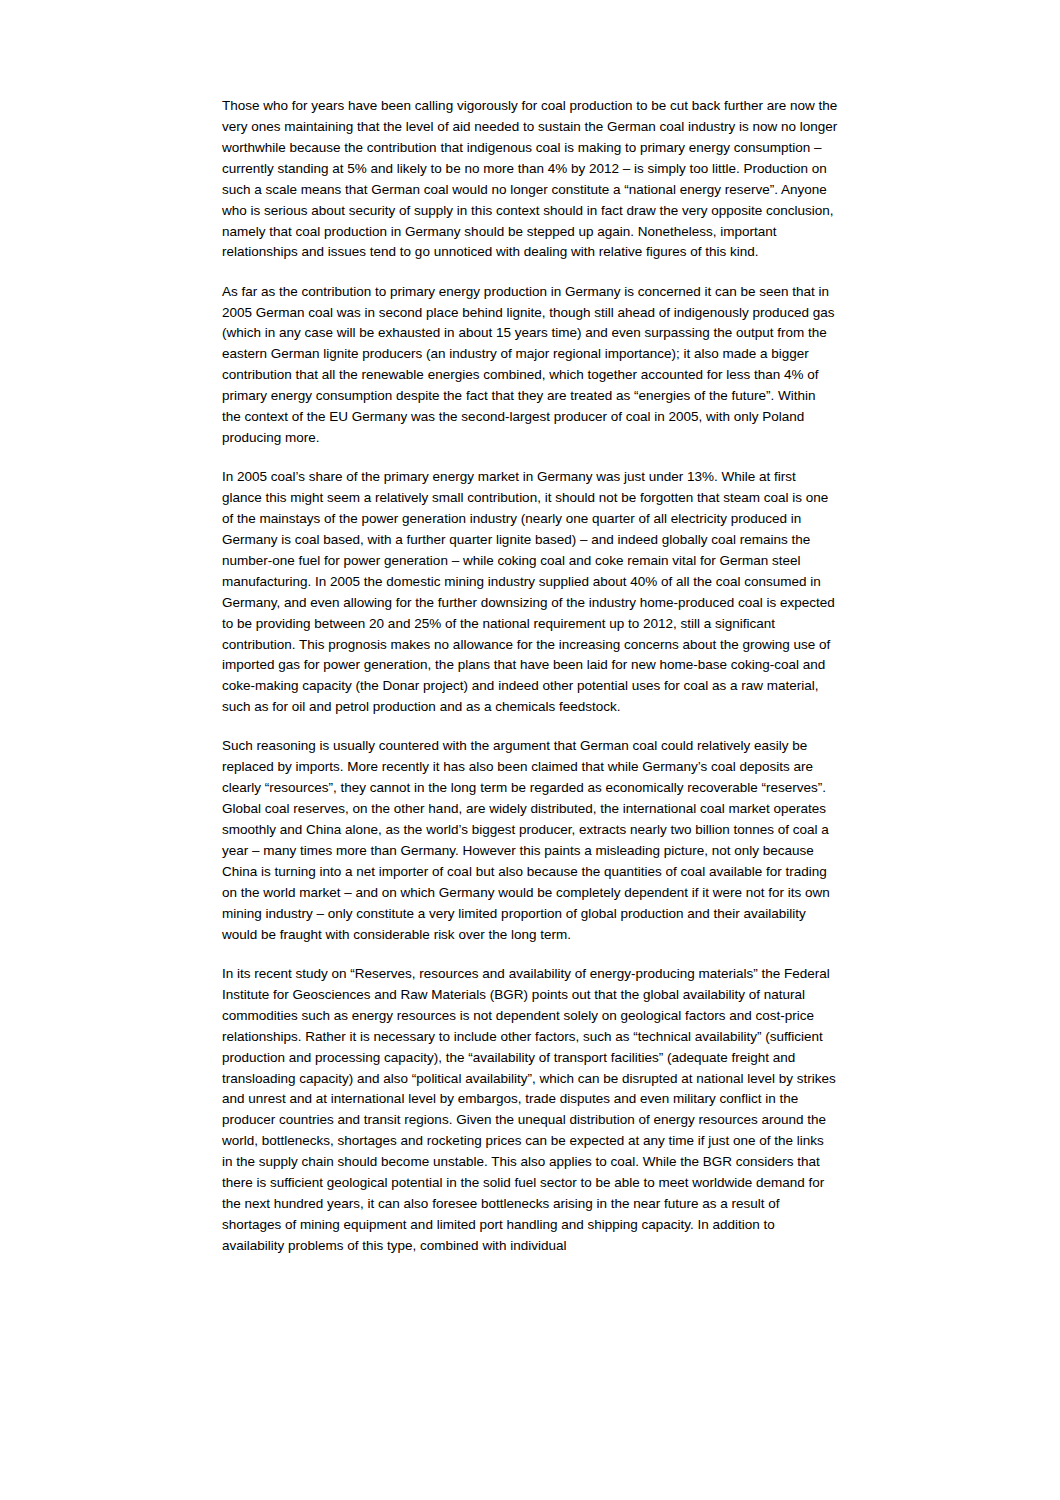Those who for years have been calling vigorously for coal production to be cut back further are now the very ones maintaining that the level of aid needed to sustain the German coal industry is now no longer worthwhile because the contribution that indigenous coal is making to primary energy consumption – currently standing at 5% and likely to be no more than 4% by 2012 – is simply too little. Production on such a scale means that German coal would no longer constitute a “national energy reserve”. Anyone who is serious about security of supply in this context should in fact draw the very opposite conclusion, namely that coal production in Germany should be stepped up again. Nonetheless, important relationships and issues tend to go unnoticed with dealing with relative figures of this kind.
As far as the contribution to primary energy production in Germany is concerned it can be seen that in 2005 German coal was in second place behind lignite, though still ahead of indigenously produced gas (which in any case will be exhausted in about 15 years time) and even surpassing the output from the eastern German lignite producers (an industry of major regional importance); it also made a bigger contribution that all the renewable energies combined, which together accounted for less than 4% of primary energy consumption despite the fact that they are treated as “energies of the future”. Within the context of the EU Germany was the second-largest producer of coal in 2005, with only Poland producing more.
In 2005 coal’s share of the primary energy market in Germany was just under 13%. While at first glance this might seem a relatively small contribution, it should not be forgotten that steam coal is one of the mainstays of the power generation industry (nearly one quarter of all electricity produced in Germany is coal based, with a further quarter lignite based) – and indeed globally coal remains the number-one fuel for power generation – while coking coal and coke remain vital for German steel manufacturing. In 2005 the domestic mining industry supplied about 40% of all the coal consumed in Germany, and even allowing for the further downsizing of the industry home-produced coal is expected to be providing between 20 and 25% of the national requirement up to 2012, still a significant contribution. This prognosis makes no allowance for the increasing concerns about the growing use of imported gas for power generation, the plans that have been laid for new home-base coking-coal and coke-making capacity (the Donar project) and indeed other potential uses for coal as a raw material, such as for oil and petrol production and as a chemicals feedstock.
Such reasoning is usually countered with the argument that German coal could relatively easily be replaced by imports. More recently it has also been claimed that while Germany’s coal deposits are clearly “resources”, they cannot in the long term be regarded as economically recoverable “reserves”. Global coal reserves, on the other hand, are widely distributed, the international coal market operates smoothly and China alone, as the world’s biggest producer, extracts nearly two billion tonnes of coal a year – many times more than Germany. However this paints a misleading picture, not only because China is turning into a net importer of coal but also because the quantities of coal available for trading on the world market – and on which Germany would be completely dependent if it were not for its own mining industry – only constitute a very limited proportion of global production and their availability would be fraught with considerable risk over the long term.
In its recent study on “Reserves, resources and availability of energy-producing materials” the Federal Institute for Geosciences and Raw Materials (BGR) points out that the global availability of natural commodities such as energy resources is not dependent solely on geological factors and cost-price relationships. Rather it is necessary to include other factors, such as “technical availability” (sufficient production and processing capacity), the “availability of transport facilities” (adequate freight and transloading capacity) and also “political availability”, which can be disrupted at national level by strikes and unrest and at international level by embargos, trade disputes and even military conflict in the producer countries and transit regions. Given the unequal distribution of energy resources around the world, bottlenecks, shortages and rocketing prices can be expected at any time if just one of the links in the supply chain should become unstable. This also applies to coal. While the BGR considers that there is sufficient geological potential in the solid fuel sector to be able to meet worldwide demand for the next hundred years, it can also foresee bottlenecks arising in the near future as a result of shortages of mining equipment and limited port handling and shipping capacity. In addition to availability problems of this type, combined with individual